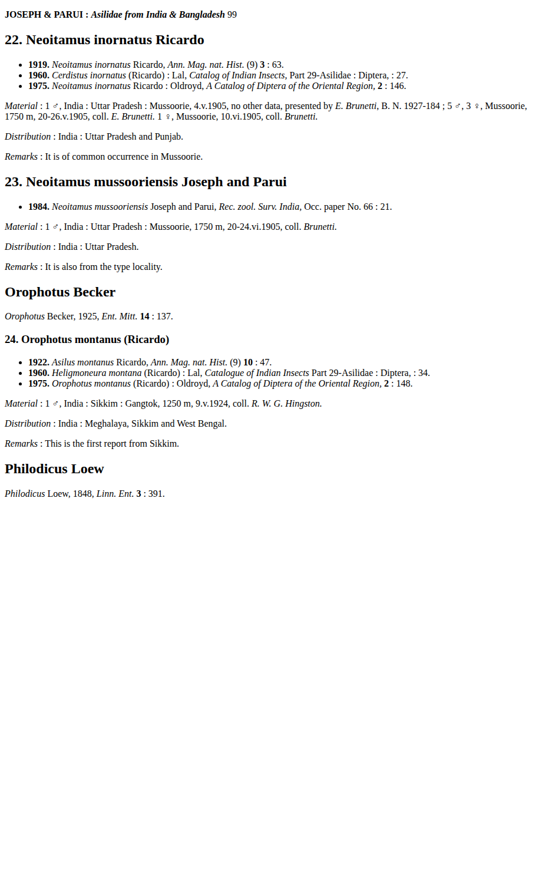JOSEPH & PARUI : Asilidae from India & Bangladesh 99
22. Neoitamus inornatus Ricardo
1919. Neoitamus inornatus Ricardo, Ann. Mag. nat. Hist. (9) 3 : 63.
1960. Cerdistus inornatus (Ricardo) : Lal, Catalog of Indian Insects, Part 29-Asilidae : Diptera, : 27.
1975. Neoitamus inornatus Ricardo : Oldroyd, A Catalog of Diptera of the Oriental Region, 2 : 146.
Material : 1 ♂, India : Uttar Pradesh : Mussoorie, 4.v.1905, no other data, presented by E. Brunetti, B. N. 1927-184 ; 5 ♂, 3 ♀, Mussoorie, 1750 m, 20-26.v.1905, coll. E. Brunetti. 1 ♀, Mussoorie, 10.vi.1905, coll. Brunetti.
Distribution : India : Uttar Pradesh and Punjab.
Remarks : It is of common occurrence in Mussoorie.
23. Neoitamus mussooriensis Joseph and Parui
1984. Neoitamus mussooriensis Joseph and Parui, Rec. zool. Surv. India, Occ. paper No. 66 : 21.
Material : 1 ♂, India : Uttar Pradesh : Mussoorie, 1750 m, 20-24.vi.1905, coll. Brunetti.
Distribution : India : Uttar Pradesh.
Remarks : It is also from the type locality.
Orophotus Becker
Orophotus Becker, 1925, Ent. Mitt. 14 : 137.
24. Orophotus montanus (Ricardo)
1922. Asilus montanus Ricardo, Ann. Mag. nat. Hist. (9) 10 : 47.
1960. Heligmoneura montana (Ricardo) : Lal, Catalogue of Indian Insects Part 29-Asilidae : Diptera, : 34.
1975. Orophotus montanus (Ricardo) : Oldroyd, A Catalog of Diptera of the Oriental Region, 2 : 148.
Material : 1 ♂, India : Sikkim : Gangtok, 1250 m, 9.v.1924, coll. R. W. G. Hingston.
Distribution : India : Meghalaya, Sikkim and West Bengal.
Remarks : This is the first report from Sikkim.
Philodicus Loew
Philodicus Loew, 1848, Linn. Ent. 3 : 391.